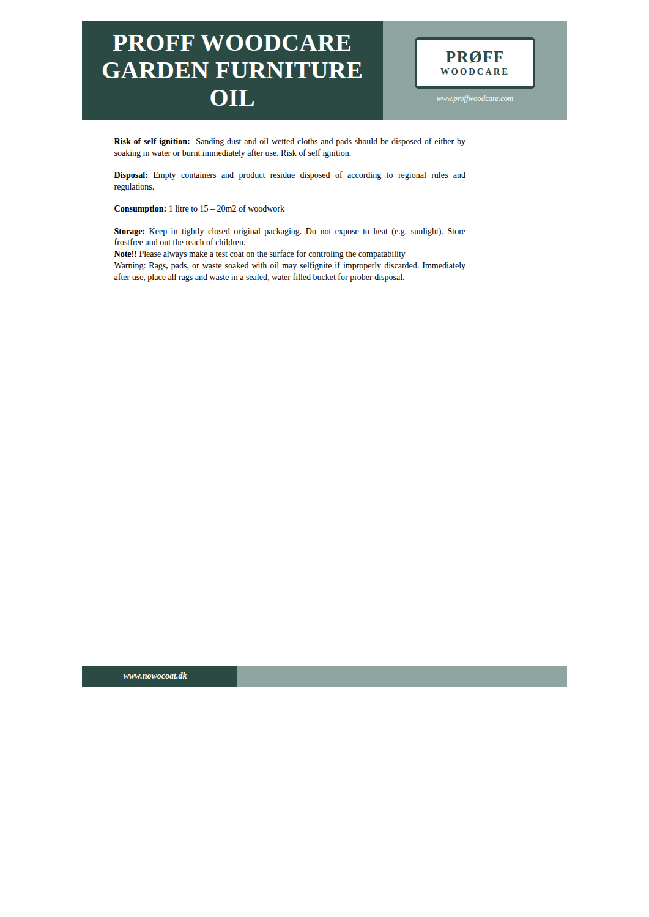PROFF WOODCARE
GARDEN FURNITURE
OIL
PRØFF
WOODCARE
www.proffwoodcare.com
Risk of self ignition: Sanding dust and oil wetted cloths and pads should be disposed of either by soaking in water or burnt immediately after use. Risk of self ignition.
Disposal: Empty containers and product residue disposed of according to regional rules and regulations.
Consumption: 1 litre to 15 – 20m2 of woodwork
Storage: Keep in tightly closed original packaging. Do not expose to heat (e.g. sunlight). Store frostfree and out the reach of children.
Note!! Please always make a test coat on the surface for controling the compatability
Warning: Rags, pads, or waste soaked with oil may selfignite if improperly discarded. Immediately after use, place all rags and waste in a sealed, water filled bucket for prober disposal.
www.nowocoat.dk